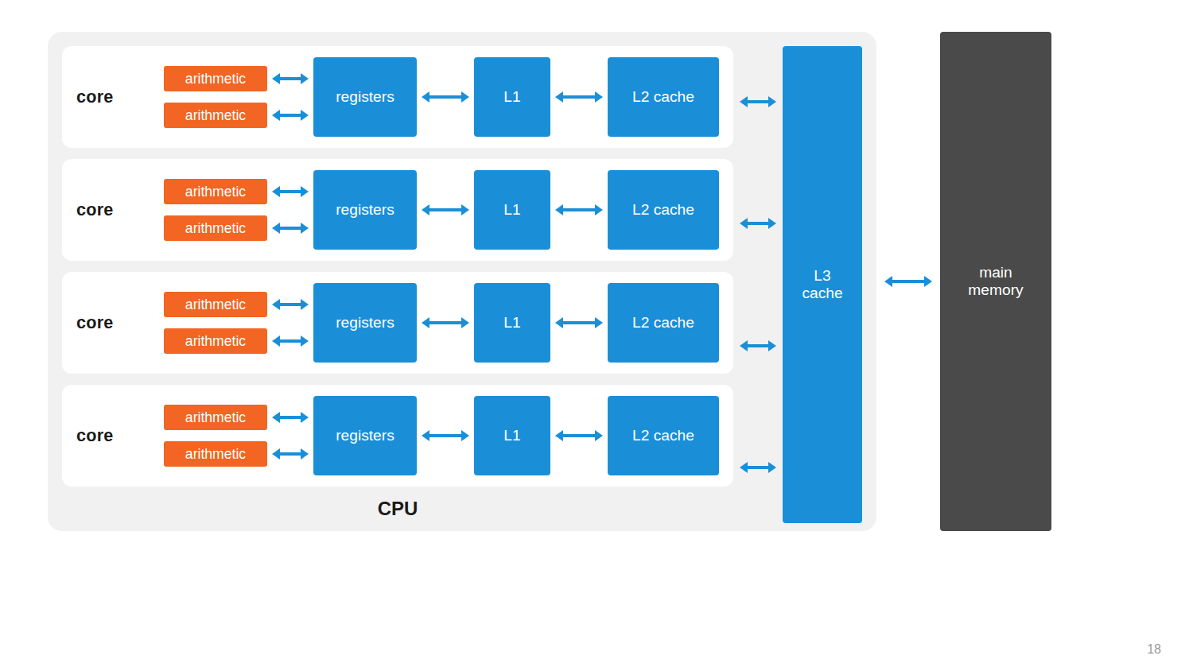core
arithmetic
arithmetic
registers
L1
L2 cache
core
arithmetic
arithmetic
registers
L1
L2 cache
core
arithmetic
arithmetic
registers
L1
L2 cache
core
arithmetic
arithmetic
registers
L1
L2 cache
CPU
L3
cache
main
memory
18